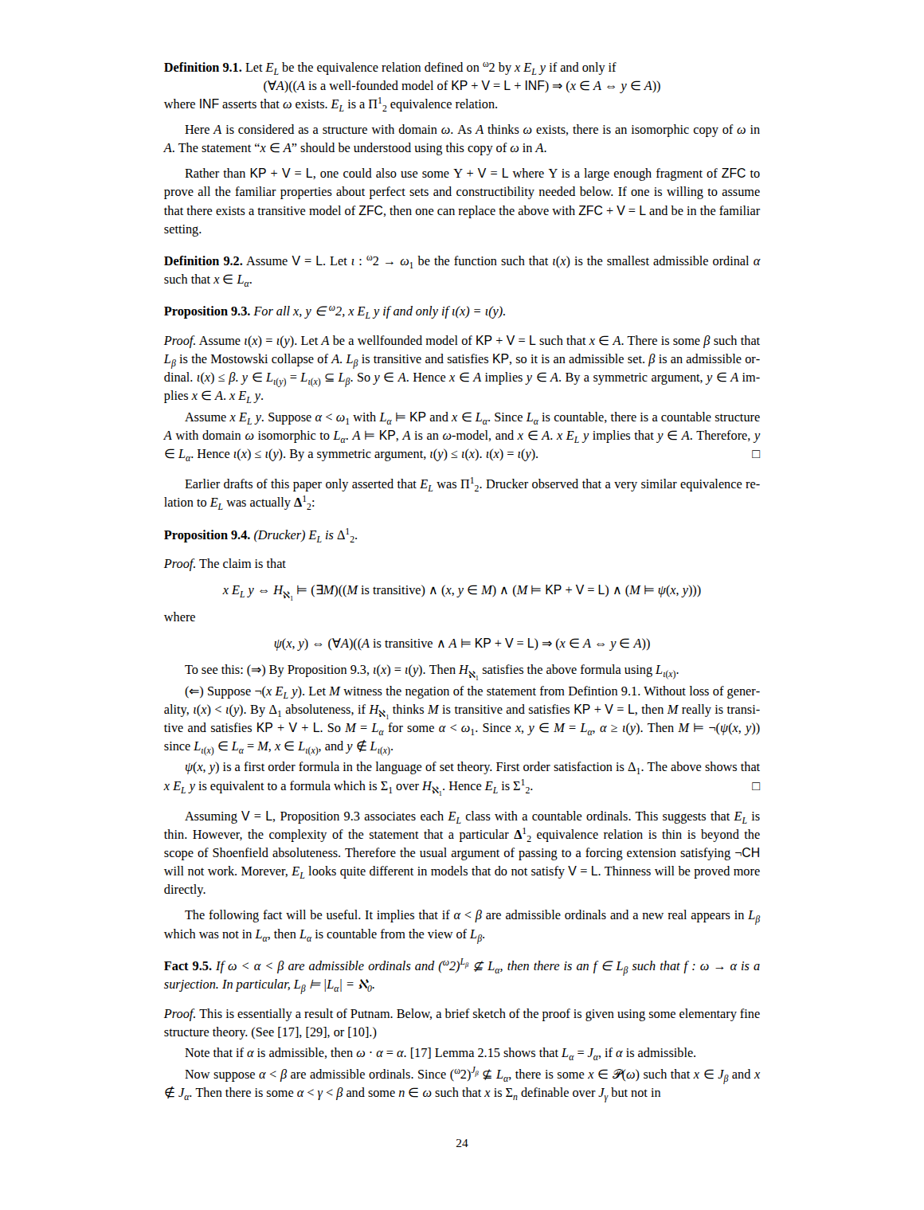Definition 9.1. Let EL be the equivalence relation defined on ω2 by x EL y if and only if
(∀A)((A is a well-founded model of KP + V = L + INF) ⇒ (x ∈ A ⇔ y ∈ A))
where INF asserts that ω exists. EL is a Π12 equivalence relation.
Here A is considered as a structure with domain ω. As A thinks ω exists, there is an isomorphic copy of ω in A. The statement “x ∈ A” should be understood using this copy of ω in A.
Rather than KP + V = L, one could also use some Υ + V = L where Υ is a large enough fragment of ZFC to prove all the familiar properties about perfect sets and constructibility needed below. If one is willing to assume that there exists a transitive model of ZFC, then one can replace the above with ZFC + V = L and be in the familiar setting.
Definition 9.2. Assume V = L. Let ι : ω2 → ω1 be the function such that ι(x) is the smallest admissible ordinal α such that x ∈ Lα.
Proposition 9.3. For all x, y ∈ ω2, x EL y if and only if ι(x) = ι(y).
Proof. Assume ι(x) = ι(y). Let A be a wellfounded model of KP + V = L such that x ∈ A. There is some β such that Lβ is the Mostowski collapse of A. Lβ is transitive and satisfies KP, so it is an admissible set. β is an admissible ordinal. ι(x) ≤ β. y ∈ Lι(y) = Lι(x) ⊆ Lβ. So y ∈ A. Hence x ∈ A implies y ∈ A. By a symmetric argument, y ∈ A implies x ∈ A. x EL y.
Assume x EL y. Suppose α < ω1 with Lα ⊨ KP and x ∈ Lα. Since Lα is countable, there is a countable structure A with domain ω isomorphic to Lα. A ⊨ KP, A is an ω-model, and x ∈ A. x EL y implies that y ∈ A. Therefore, y ∈ Lα. Hence ι(x) ≤ ι(y). By a symmetric argument, ι(y) ≤ ι(x). ι(x) = ι(y). □
Earlier drafts of this paper only asserted that EL was Π12. Drucker observed that a very similar equivalence relation to EL was actually Δ12:
Proposition 9.4. (Drucker) EL is Δ12.
Proof. The claim is that
x EL y ⇔ Hℵ1 ⊨ (∃M)((M is transitive) ∧ (x, y ∈ M) ∧ (M ⊨ KP + V = L) ∧ (M ⊨ ψ(x, y)))
where
ψ(x, y) ⇔ (∀A)((A is transitive ∧ A ⊨ KP + V = L) ⇒ (x ∈ A ⇔ y ∈ A))
To see this: (⇒) By Proposition 9.3, ι(x) = ι(y). Then Hℵ1 satisfies the above formula using Lι(x).
(⇐) Suppose ¬(x EL y). Let M witness the negation of the statement from Defintion 9.1. Without loss of generality, ι(x) < ι(y). By Δ1 absoluteness, if Hℵ1 thinks M is transitive and satisfies KP + V = L, then M really is transitive and satisfies KP + V + L. So M = Lα for some α < ω1. Since x, y ∈ M = Lα, α ≥ ι(y). Then M ⊨ ¬(ψ(x, y)) since Lι(x) ∈ Lα = M, x ∈ Lι(x), and y ∉ Lι(x).
ψ(x, y) is a first order formula in the language of set theory. First order satisfaction is Δ1. The above shows that x EL y is equivalent to a formula which is Σ1 over Hℵ1. Hence EL is Σ12. □
Assuming V = L, Proposition 9.3 associates each EL class with a countable ordinals. This suggests that EL is thin. However, the complexity of the statement that a particular Δ12 equivalence relation is thin is beyond the scope of Shoenfield absoluteness. Therefore the usual argument of passing to a forcing extension satisfying ¬CH will not work. Morever, EL looks quite different in models that do not satisfy V = L. Thinness will be proved more directly.
The following fact will be useful. It implies that if α < β are admissible ordinals and a new real appears in Lβ which was not in Lα, then Lα is countable from the view of Lβ.
Fact 9.5. If ω < α < β are admissible ordinals and (ω2)Lβ ⊈ Lα, then there is an f ∈ Lβ such that f : ω → α is a surjection. In particular, Lβ ⊨ |Lα| = ℵ0.
Proof. This is essentially a result of Putnam. Below, a brief sketch of the proof is given using some elementary fine structure theory. (See [17], [29], or [10].)
Note that if α is admissible, then ω · α = α. [17] Lemma 2.15 shows that Lα = Jα, if α is admissible.
Now suppose α < β are admissible ordinals. Since (ω2)Jβ ⊈ Lα, there is some x ∈ 𝒫(ω) such that x ∈ Jβ and x ∉ Jα. Then there is some α < γ < β and some n ∈ ω such that x is Σn definable over Jγ but not in
24